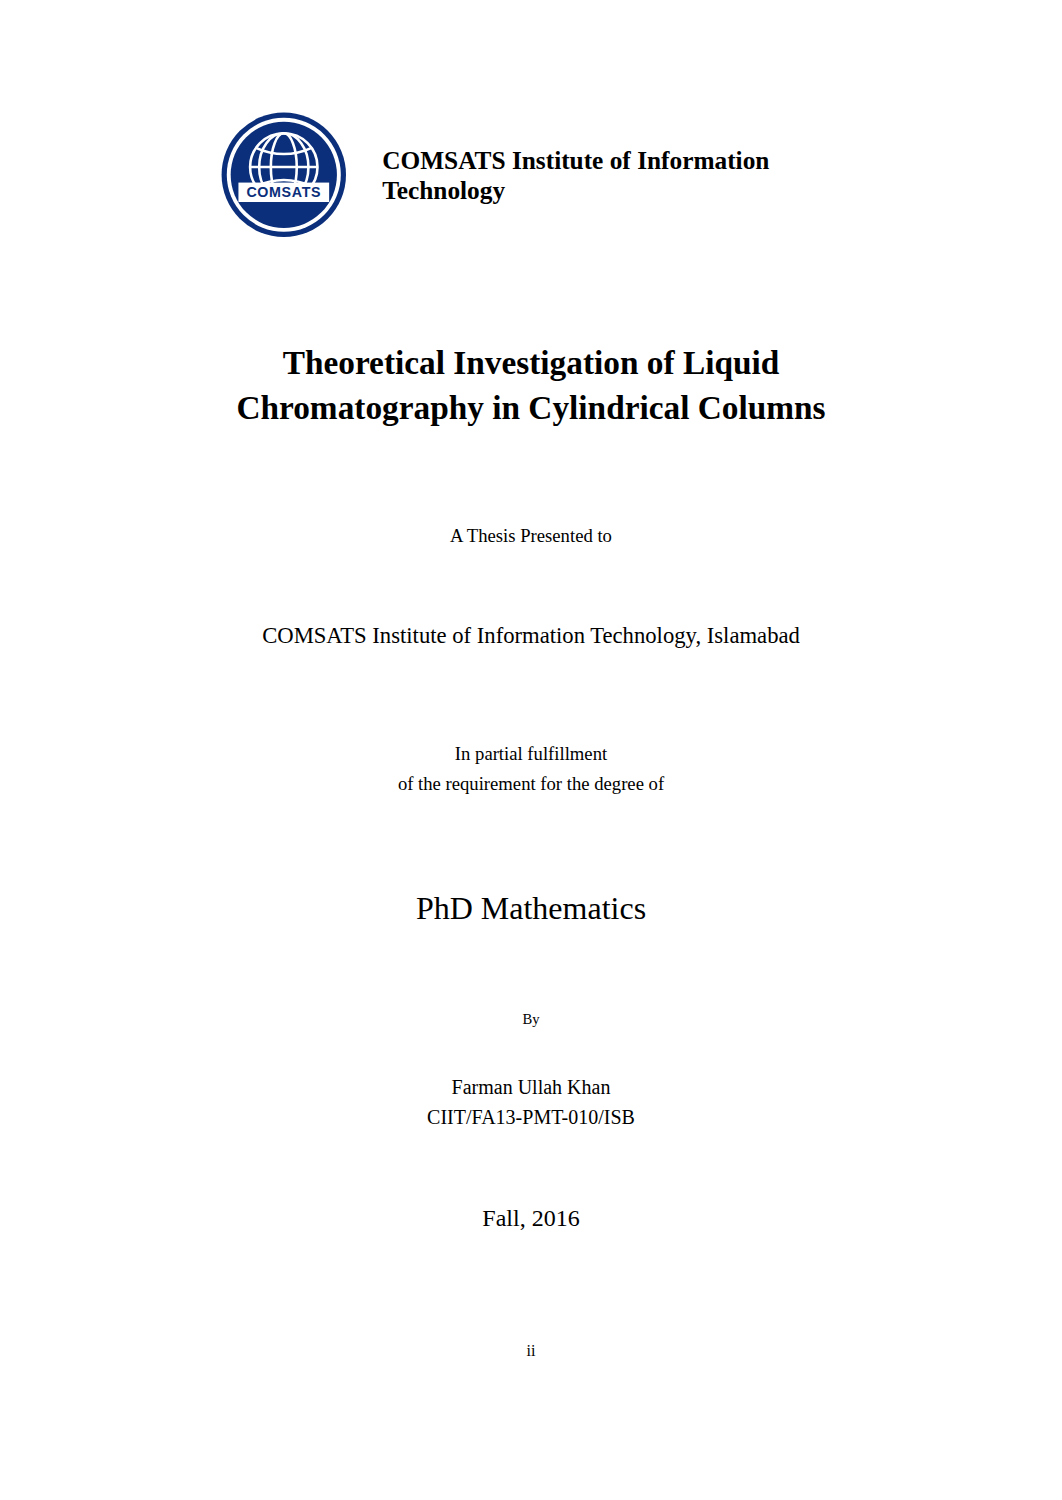COMSATS
COMSATS Institute of Information Technology
Theoretical Investigation of Liquid
Chromatography in Cylindrical Columns
A Thesis Presented to
COMSATS Institute of Information Technology, Islamabad
In partial fulfillment
of the requirement for the degree of
PhD Mathematics
By
Farman Ullah Khan
CIIT/FA13-PMT-010/ISB
Fall, 2016
ii